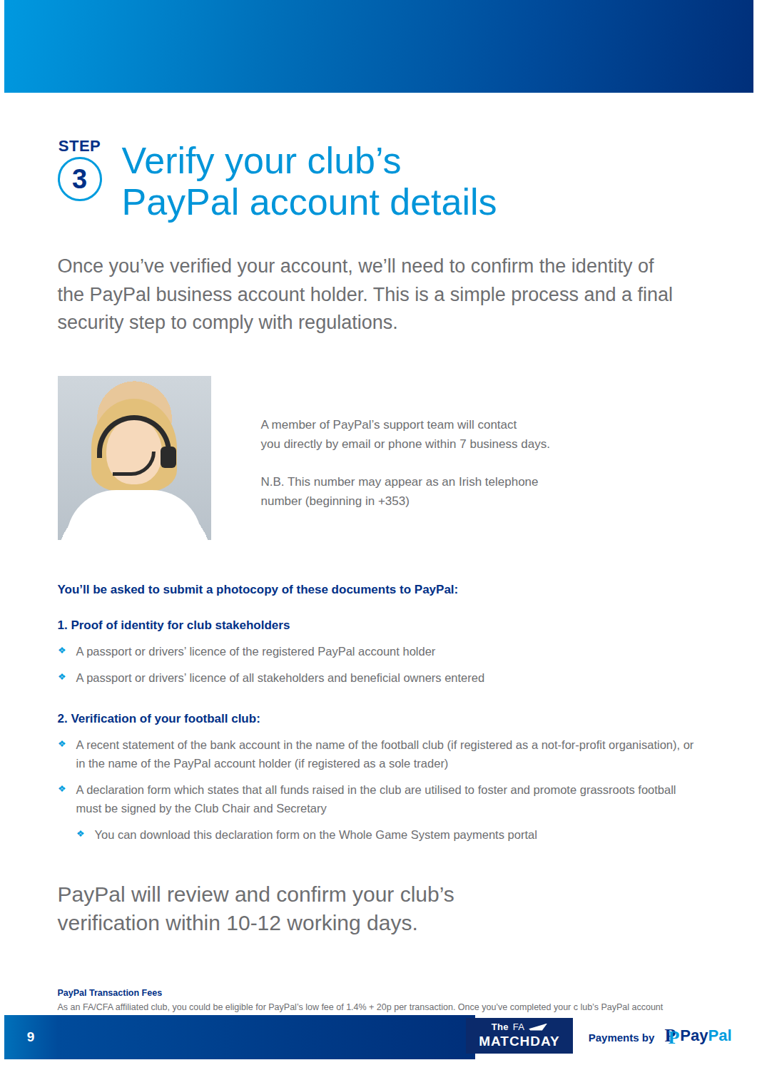STEP
3
Verify your club’s
PayPal account details
Once you’ve verified your account, we’ll need to confirm the identity of the PayPal business account holder. This is a simple process and a final security step to comply with regulations.
A member of PayPal’s support team will contact
you directly by email or phone within 7 business days.
N.B. This number may appear as an Irish telephone
number (beginning in +353)
You’ll be asked to submit a photocopy of these documents to PayPal:
1. Proof of identity for club stakeholders
A passport or drivers’ licence of the registered PayPal account holder
A passport or drivers’ licence of all stakeholders and beneficial owners entered
2. Verification of your football club:
A recent statement of the bank account in the name of the football club (if registered as a not-for-profit organisation), or in the name of the PayPal account holder (if registered as a sole trader)
A declaration form which states that all funds raised in the club are utilised to foster and promote grassroots football must be signed by the Club Chair and Secretary
You can download this declaration form on the Whole Game System payments portal
PayPal will review and confirm your club’s
verification within 10-12 working days.
PayPal Transaction Fees
As an FA/CFA affiliated club, you could be eligible for PayPal’s low fee of 1.4% + 20p per transaction. Once you’ve completed your c lub’s PayPal account verification, your approved pricing will be applied to your PayPal account within 14 working days. *For domestic transactions in the UK using £GBP. Transaction fees and other fees may apply when using PayPal. https://www.paypal.com/uk/webapps/mpp/paypal-fees
9
TheFA
MATCHDAY
Payments by PP Pay Pal